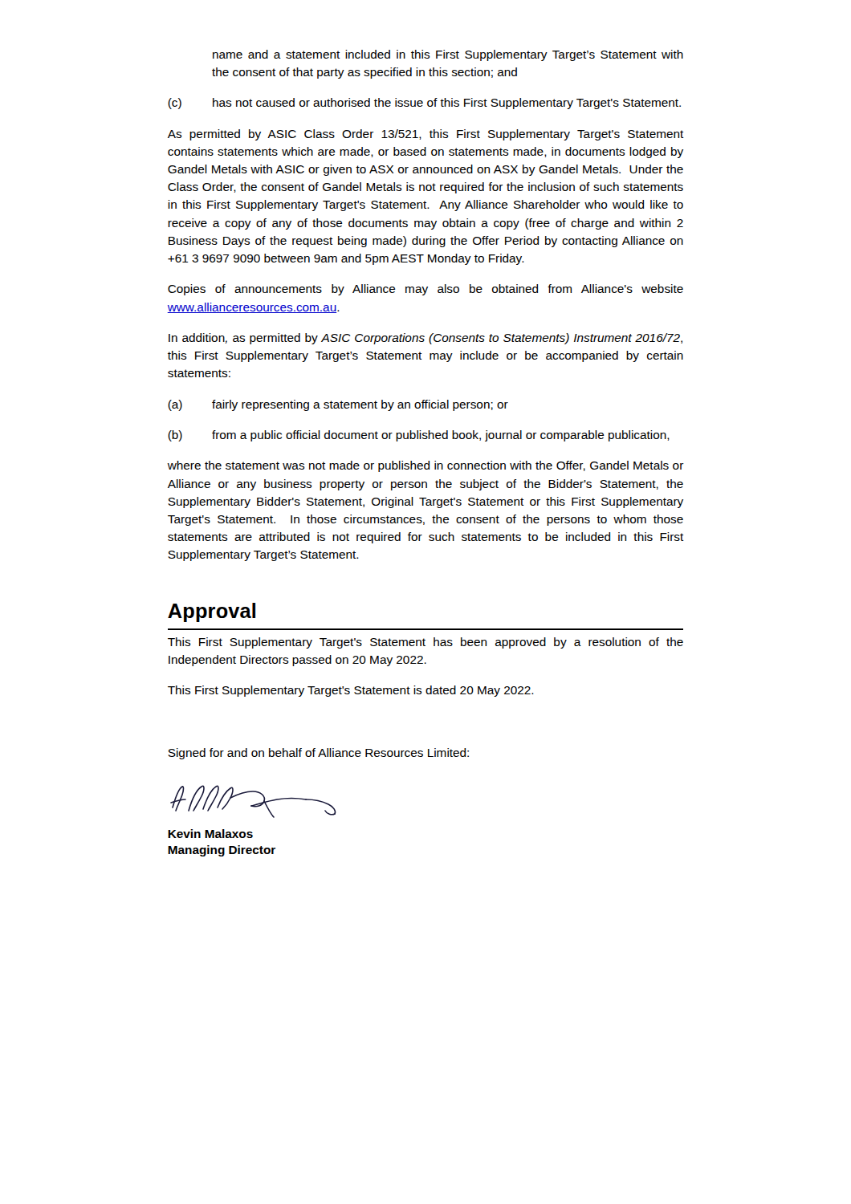name and a statement included in this First Supplementary Target’s Statement with the consent of that party as specified in this section; and
(c)
has not caused or authorised the issue of this First Supplementary Target's Statement.
As permitted by ASIC Class Order 13/521, this First Supplementary Target's Statement contains statements which are made, or based on statements made, in documents lodged by Gandel Metals with ASIC or given to ASX or announced on ASX by Gandel Metals. Under the Class Order, the consent of Gandel Metals is not required for the inclusion of such statements in this First Supplementary Target's Statement. Any Alliance Shareholder who would like to receive a copy of any of those documents may obtain a copy (free of charge and within 2 Business Days of the request being made) during the Offer Period by contacting Alliance on +61 3 9697 9090 between 9am and 5pm AEST Monday to Friday.
Copies of announcements by Alliance may also be obtained from Alliance's website www.allianceresources.com.au.
In addition, as permitted by ASIC Corporations (Consents to Statements) Instrument 2016/72, this First Supplementary Target’s Statement may include or be accompanied by certain statements:
(a)
fairly representing a statement by an official person; or
(b)
from a public official document or published book, journal or comparable publication,
where the statement was not made or published in connection with the Offer, Gandel Metals or Alliance or any business property or person the subject of the Bidder's Statement, the Supplementary Bidder's Statement, Original Target's Statement or this First Supplementary Target's Statement. In those circumstances, the consent of the persons to whom those statements are attributed is not required for such statements to be included in this First Supplementary Target’s Statement.
Approval
This First Supplementary Target's Statement has been approved by a resolution of the Independent Directors passed on 20 May 2022.
This First Supplementary Target's Statement is dated 20 May 2022.
Signed for and on behalf of Alliance Resources Limited:
Kevin Malaxos
Managing Director